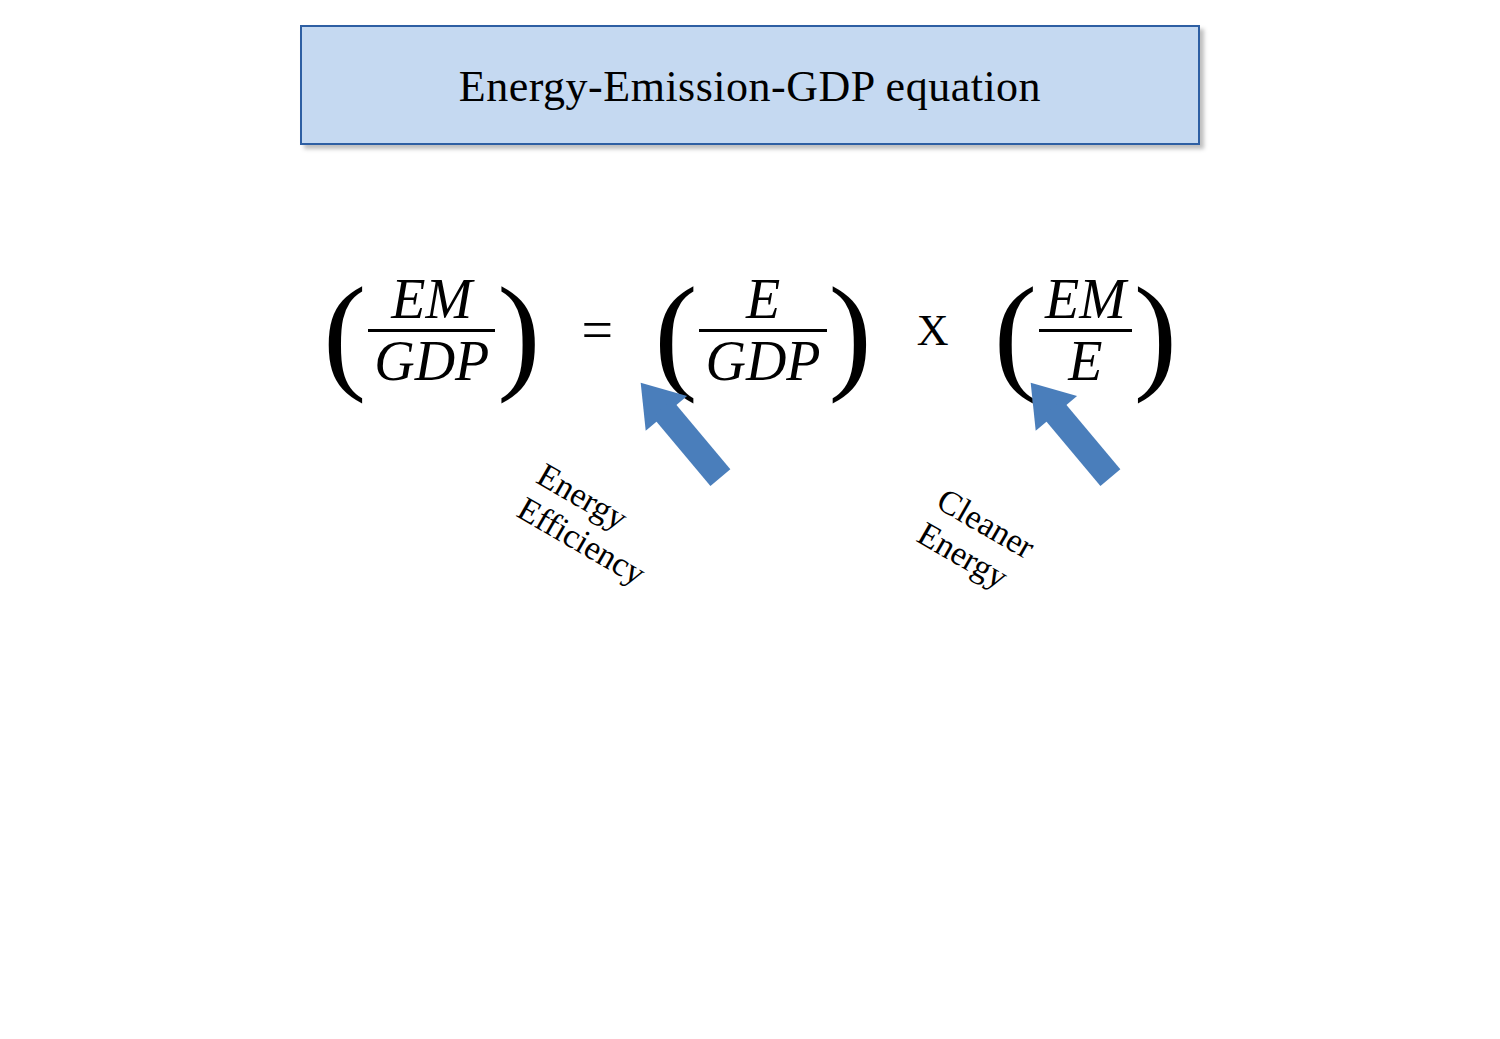Energy-Emission-GDP equation
(EM GDP) = (EGDP) X (EM E)
Energy
Efficiency
Cleaner
Energy